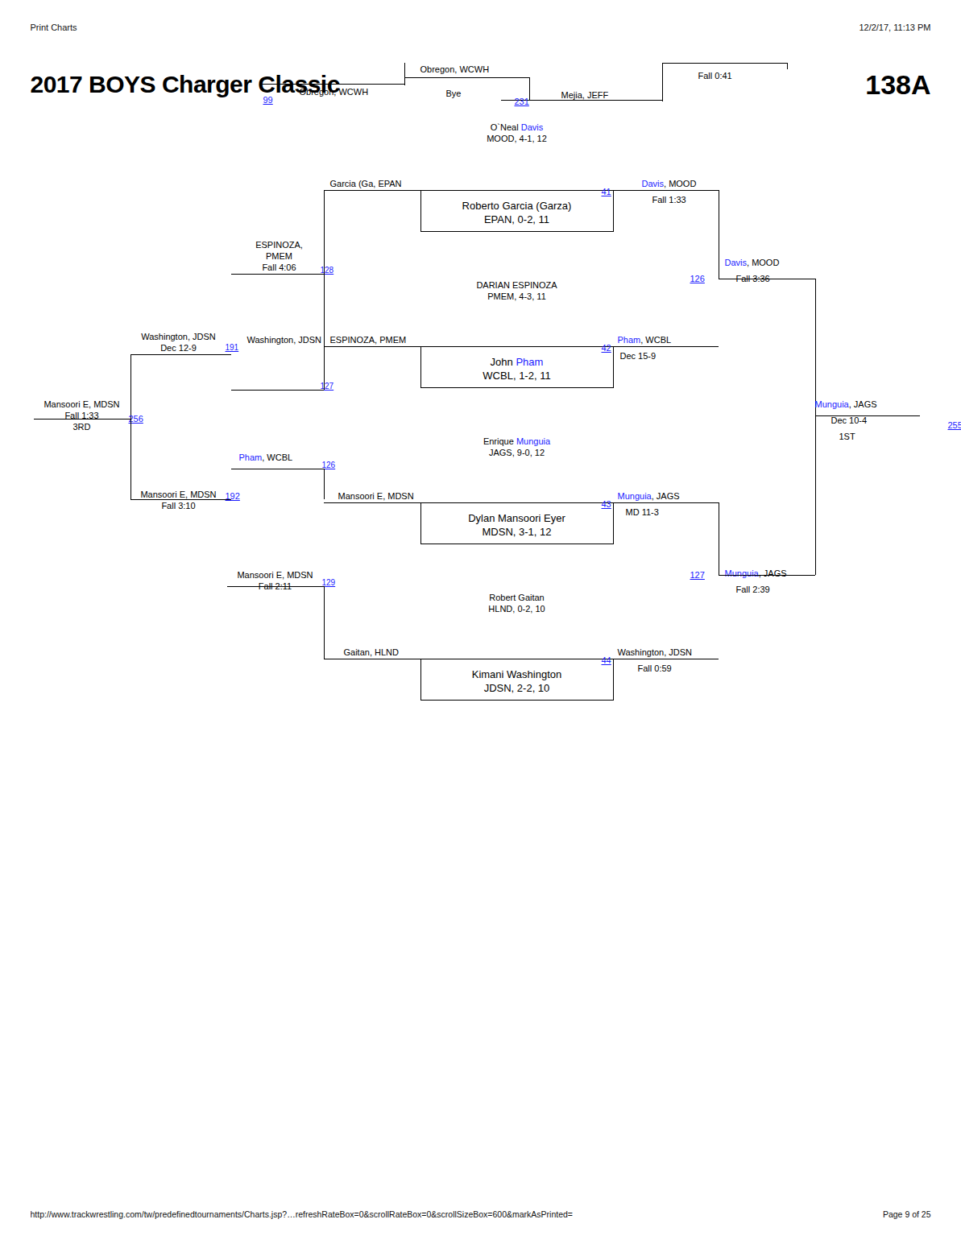Print Charts
12/2/17, 11:13 PM
2017 BOYS Charger Classic
138A
Obregon, WCWH
Obregon, WCWH
99
Bye
231
Mejia, JEFF
Fall 0:41
O`Neal Davis
MOOD, 4-1, 12
Roberto Garcia (Garza)
EPAN, 0-2, 11
Garcia (Ga, EPAN
41
Davis, MOOD
Fall 1:33
DARIAN ESPINOZA
PMEM, 4-3, 11
John Pham
WCBL, 1-2, 11
ESPINOZA, PMEM
42
Pham, WCBL
Dec 15-9
ESPINOZA,
PMEM
Fall 4:06
128
Washington, JDSN
127
Washington, JDSN
Dec 12-9
191
Mansoori E, MDSN
Fall 1:33
3RD
256
Mansoori E, MDSN
Fall 3:10
192
Pham, WCBL
126
Mansoori E, MDSN
Enrique Munguia
JAGS, 9-0, 12
Dylan Mansoori Eyer
MDSN, 3-1, 12
43
Munguia, JAGS
MD 11-3
Robert Gaitan
HLND, 0-2, 10
Kimani Washington
JDSN, 2-2, 10
Gaitan, HLND
44
Washington, JDSN
Fall 0:59
Mansoori E, MDSN
Fall 2:11
129
126
Davis, MOOD
Fall 3:36
127
Munguia, JAGS
Fall 2:39
255
Munguia, JAGS
Dec 10-4
1ST
http://www.trackwrestling.com/tw/predefinedtournaments/Charts.jsp?…refreshRateBox=0&scrollRateBox=0&scrollSizeBox=600&markAsPrinted=
Page 9 of 25